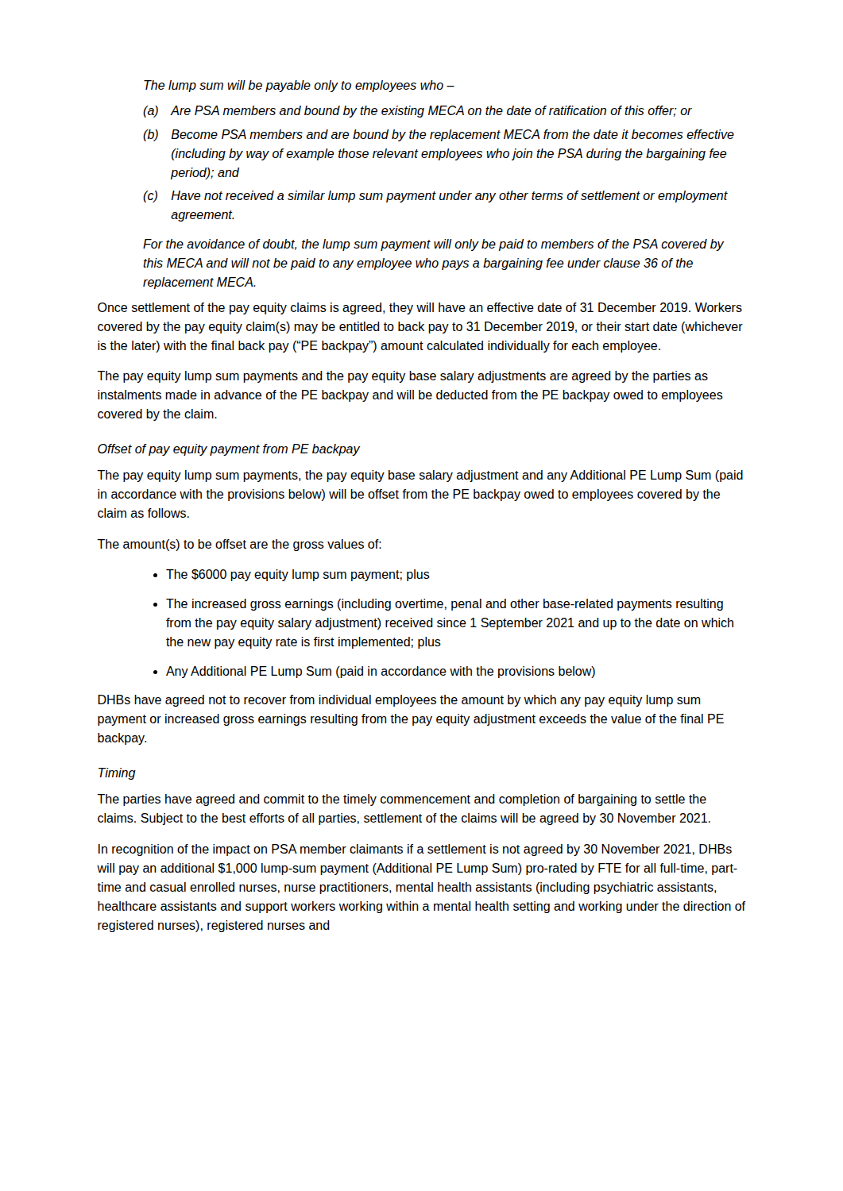The lump sum will be payable only to employees who –
(a) Are PSA members and bound by the existing MECA on the date of ratification of this offer; or
(b) Become PSA members and are bound by the replacement MECA from the date it becomes effective (including by way of example those relevant employees who join the PSA during the bargaining fee period); and
(c) Have not received a similar lump sum payment under any other terms of settlement or employment agreement.
For the avoidance of doubt, the lump sum payment will only be paid to members of the PSA covered by this MECA and will not be paid to any employee who pays a bargaining fee under clause 36 of the replacement MECA.
Once settlement of the pay equity claims is agreed, they will have an effective date of 31 December 2019. Workers covered by the pay equity claim(s) may be entitled to back pay to 31 December 2019, or their start date (whichever is the later) with the final back pay (“PE backpay”) amount calculated individually for each employee.
The pay equity lump sum payments and the pay equity base salary adjustments are agreed by the parties as instalments made in advance of the PE backpay and will be deducted from the PE backpay owed to employees covered by the claim.
Offset of pay equity payment from PE backpay
The pay equity lump sum payments, the pay equity base salary adjustment and any Additional PE Lump Sum (paid in accordance with the provisions below) will be offset from the PE backpay owed to employees covered by the claim as follows.
The amount(s) to be offset are the gross values of:
The $6000 pay equity lump sum payment; plus
The increased gross earnings (including overtime, penal and other base-related payments resulting from the pay equity salary adjustment) received since 1 September 2021 and up to the date on which the new pay equity rate is first implemented; plus
Any Additional PE Lump Sum (paid in accordance with the provisions below)
DHBs have agreed not to recover from individual employees the amount by which any pay equity lump sum payment or increased gross earnings resulting from the pay equity adjustment exceeds the value of the final PE backpay.
Timing
The parties have agreed and commit to the timely commencement and completion of bargaining to settle the claims. Subject to the best efforts of all parties, settlement of the claims will be agreed by 30 November 2021.
In recognition of the impact on PSA member claimants if a settlement is not agreed by 30 November 2021, DHBs will pay an additional $1,000 lump-sum payment (Additional PE Lump Sum) pro-rated by FTE for all full-time, part-time and casual enrolled nurses, nurse practitioners, mental health assistants (including psychiatric assistants, healthcare assistants and support workers working within a mental health setting and working under the direction of registered nurses), registered nurses and